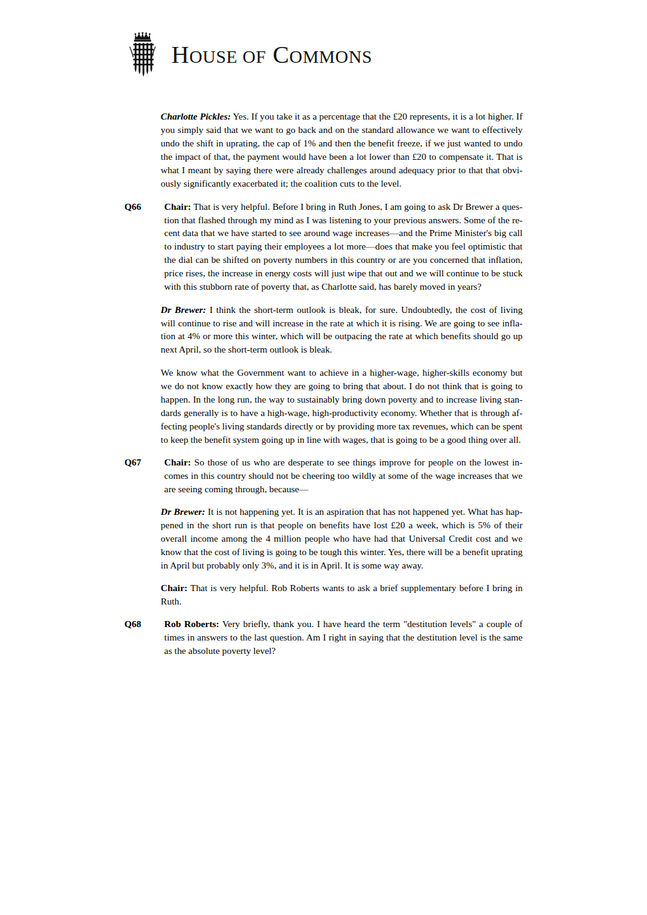HOUSE OF COMMONS
Charlotte Pickles: Yes. If you take it as a percentage that the £20 represents, it is a lot higher. If you simply said that we want to go back and on the standard allowance we want to effectively undo the shift in uprating, the cap of 1% and then the benefit freeze, if we just wanted to undo the impact of that, the payment would have been a lot lower than £20 to compensate it. That is what I meant by saying there were already challenges around adequacy prior to that that obviously significantly exacerbated it; the coalition cuts to the level.
Q66
Chair: That is very helpful. Before I bring in Ruth Jones, I am going to ask Dr Brewer a question that flashed through my mind as I was listening to your previous answers. Some of the recent data that we have started to see around wage increases—and the Prime Minister's big call to industry to start paying their employees a lot more—does that make you feel optimistic that the dial can be shifted on poverty numbers in this country or are you concerned that inflation, price rises, the increase in energy costs will just wipe that out and we will continue to be stuck with this stubborn rate of poverty that, as Charlotte said, has barely moved in years?
Dr Brewer: I think the short-term outlook is bleak, for sure. Undoubtedly, the cost of living will continue to rise and will increase in the rate at which it is rising. We are going to see inflation at 4% or more this winter, which will be outpacing the rate at which benefits should go up next April, so the short-term outlook is bleak.
We know what the Government want to achieve in a higher-wage, higher-skills economy but we do not know exactly how they are going to bring that about. I do not think that is going to happen. In the long run, the way to sustainably bring down poverty and to increase living standards generally is to have a high-wage, high-productivity economy. Whether that is through affecting people's living standards directly or by providing more tax revenues, which can be spent to keep the benefit system going up in line with wages, that is going to be a good thing over all.
Q67
Chair: So those of us who are desperate to see things improve for people on the lowest incomes in this country should not be cheering too wildly at some of the wage increases that we are seeing coming through, because—
Dr Brewer: It is not happening yet. It is an aspiration that has not happened yet. What has happened in the short run is that people on benefits have lost £20 a week, which is 5% of their overall income among the 4 million people who have had that Universal Credit cost and we know that the cost of living is going to be tough this winter. Yes, there will be a benefit uprating in April but probably only 3%, and it is in April. It is some way away.
Chair: That is very helpful. Rob Roberts wants to ask a brief supplementary before I bring in Ruth.
Q68
Rob Roberts: Very briefly, thank you. I have heard the term "destitution levels" a couple of times in answers to the last question. Am I right in saying that the destitution level is the same as the absolute poverty level?